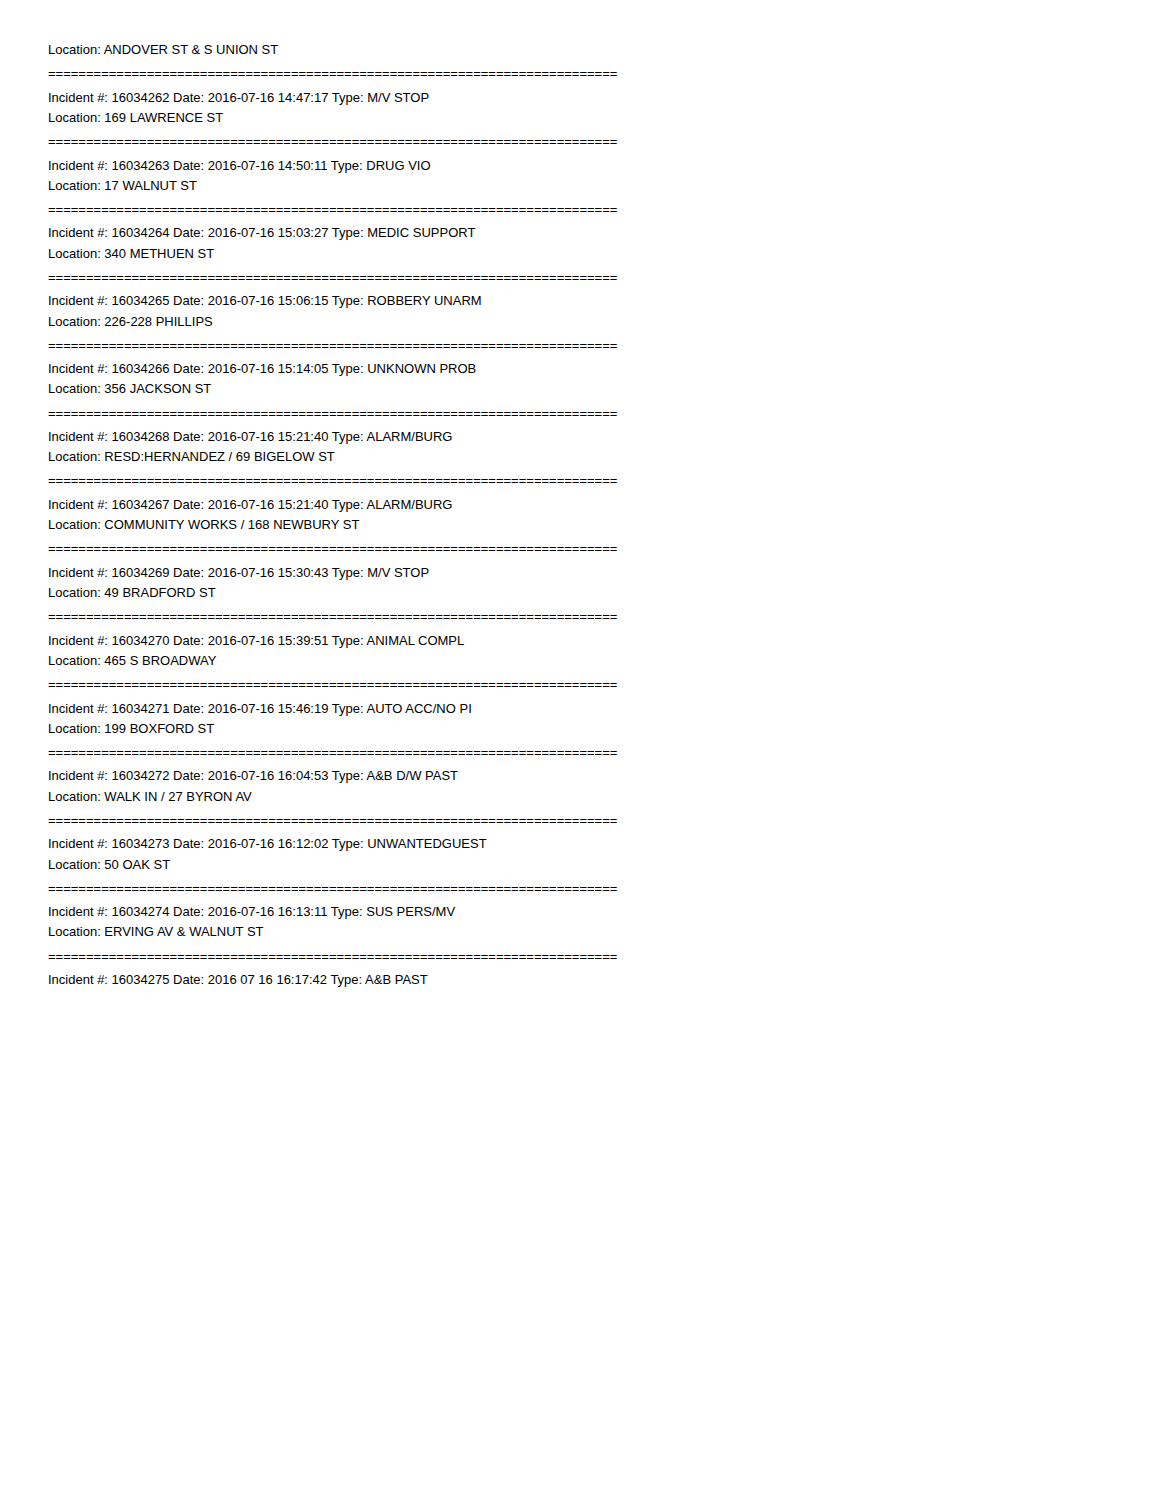Location: ANDOVER ST & S UNION ST
===========================================================================
Incident #: 16034262 Date: 2016-07-16 14:47:17 Type: M/V STOP
Location: 169 LAWRENCE ST
===========================================================================
Incident #: 16034263 Date: 2016-07-16 14:50:11 Type: DRUG VIO
Location: 17 WALNUT ST
===========================================================================
Incident #: 16034264 Date: 2016-07-16 15:03:27 Type: MEDIC SUPPORT
Location: 340 METHUEN ST
===========================================================================
Incident #: 16034265 Date: 2016-07-16 15:06:15 Type: ROBBERY UNARM
Location: 226-228 PHILLIPS
===========================================================================
Incident #: 16034266 Date: 2016-07-16 15:14:05 Type: UNKNOWN PROB
Location: 356 JACKSON ST
===========================================================================
Incident #: 16034268 Date: 2016-07-16 15:21:40 Type: ALARM/BURG
Location: RESD:HERNANDEZ / 69 BIGELOW ST
===========================================================================
Incident #: 16034267 Date: 2016-07-16 15:21:40 Type: ALARM/BURG
Location: COMMUNITY WORKS / 168 NEWBURY ST
===========================================================================
Incident #: 16034269 Date: 2016-07-16 15:30:43 Type: M/V STOP
Location: 49 BRADFORD ST
===========================================================================
Incident #: 16034270 Date: 2016-07-16 15:39:51 Type: ANIMAL COMPL
Location: 465 S BROADWAY
===========================================================================
Incident #: 16034271 Date: 2016-07-16 15:46:19 Type: AUTO ACC/NO PI
Location: 199 BOXFORD ST
===========================================================================
Incident #: 16034272 Date: 2016-07-16 16:04:53 Type: A&B D/W PAST
Location: WALK IN / 27 BYRON AV
===========================================================================
Incident #: 16034273 Date: 2016-07-16 16:12:02 Type: UNWANTEDGUEST
Location: 50 OAK ST
===========================================================================
Incident #: 16034274 Date: 2016-07-16 16:13:11 Type: SUS PERS/MV
Location: ERVING AV & WALNUT ST
===========================================================================
Incident #: 16034275 Date: 2016 07 16 16:17:42 Type: A&B PAST